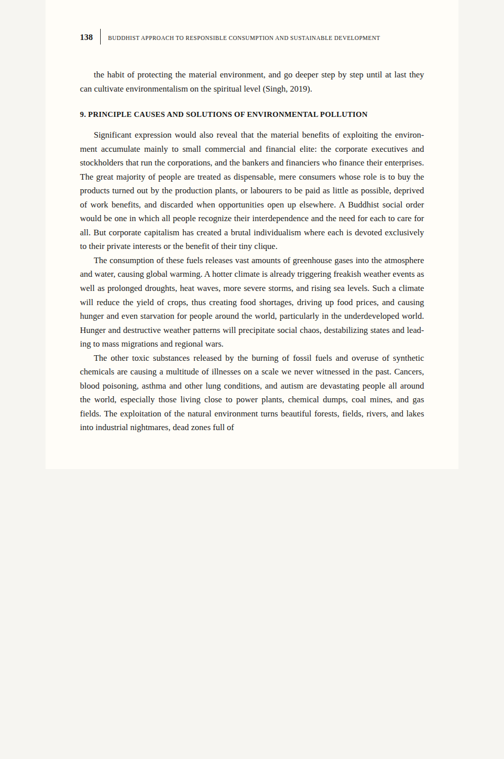138 Buddhist Approach to Responsible Consumption and Sustainable Development
the habit of protecting the material environment, and go deeper step by step until at last they can cultivate environmentalism on the spiritual level (Singh, 2019).
9. Principle Causes and Solutions of Environmental Pollution
Significant expression would also reveal that the material benefits of exploiting the environment accumulate mainly to small commercial and financial elite: the corporate executives and stockholders that run the corporations, and the bankers and financiers who finance their enterprises. The great majority of people are treated as dispensable, mere consumers whose role is to buy the products turned out by the production plants, or labourers to be paid as little as possible, deprived of work benefits, and discarded when opportunities open up elsewhere. A Buddhist social order would be one in which all people recognize their interdependence and the need for each to care for all. But corporate capitalism has created a brutal individualism where each is devoted exclusively to their private interests or the benefit of their tiny clique.
The consumption of these fuels releases vast amounts of greenhouse gases into the atmosphere and water, causing global warming. A hotter climate is already triggering freakish weather events as well as prolonged droughts, heat waves, more severe storms, and rising sea levels. Such a climate will reduce the yield of crops, thus creating food shortages, driving up food prices, and causing hunger and even starvation for people around the world, particularly in the underdeveloped world. Hunger and destructive weather patterns will precipitate social chaos, destabilizing states and leading to mass migrations and regional wars.
The other toxic substances released by the burning of fossil fuels and overuse of synthetic chemicals are causing a multitude of illnesses on a scale we never witnessed in the past. Cancers, blood poisoning, asthma and other lung conditions, and autism are devastating people all around the world, especially those living close to power plants, chemical dumps, coal mines, and gas fields. The exploitation of the natural environment turns beautiful forests, fields, rivers, and lakes into industrial nightmares, dead zones full of